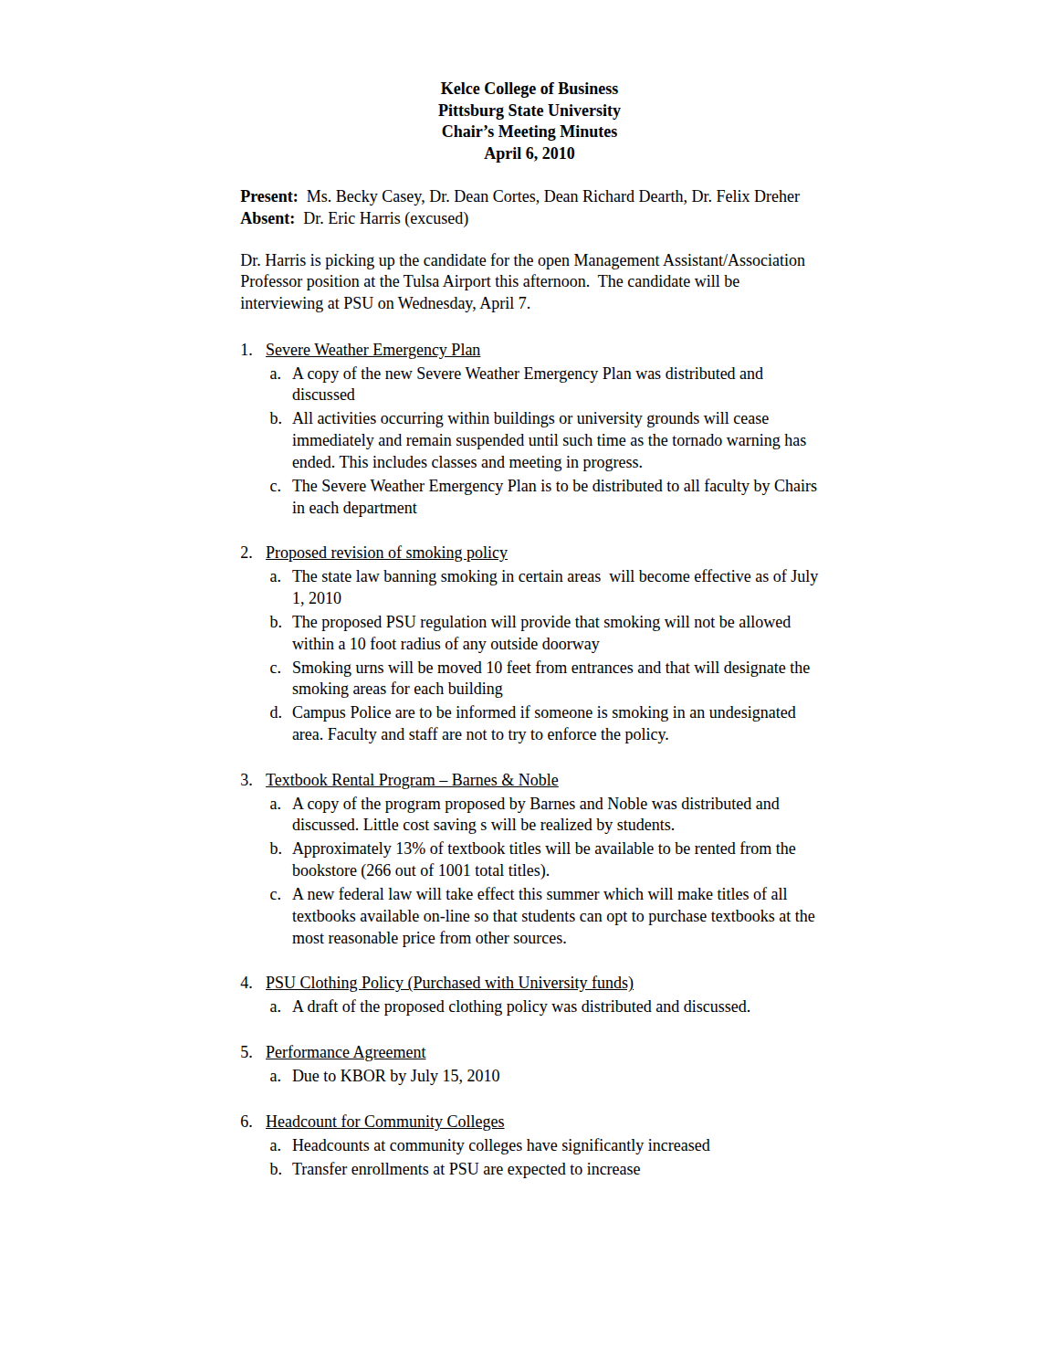Kelce College of Business
Pittsburg State University
Chair’s Meeting Minutes
April 6, 2010
Present: Ms. Becky Casey, Dr. Dean Cortes, Dean Richard Dearth, Dr. Felix Dreher
Absent: Dr. Eric Harris (excused)
Dr. Harris is picking up the candidate for the open Management Assistant/Association Professor position at the Tulsa Airport this afternoon. The candidate will be interviewing at PSU on Wednesday, April 7.
1. Severe Weather Emergency Plan
a. A copy of the new Severe Weather Emergency Plan was distributed and discussed
b. All activities occurring within buildings or university grounds will cease immediately and remain suspended until such time as the tornado warning has ended. This includes classes and meeting in progress.
c. The Severe Weather Emergency Plan is to be distributed to all faculty by Chairs in each department
2. Proposed revision of smoking policy
a. The state law banning smoking in certain areas will become effective as of July 1, 2010
b. The proposed PSU regulation will provide that smoking will not be allowed within a 10 foot radius of any outside doorway
c. Smoking urns will be moved 10 feet from entrances and that will designate the smoking areas for each building
d. Campus Police are to be informed if someone is smoking in an undesignated area. Faculty and staff are not to try to enforce the policy.
3. Textbook Rental Program – Barnes & Noble
a. A copy of the program proposed by Barnes and Noble was distributed and discussed. Little cost saving s will be realized by students.
b. Approximately 13% of textbook titles will be available to be rented from the bookstore (266 out of 1001 total titles).
c. A new federal law will take effect this summer which will make titles of all textbooks available on-line so that students can opt to purchase textbooks at the most reasonable price from other sources.
4. PSU Clothing Policy (Purchased with University funds)
a. A draft of the proposed clothing policy was distributed and discussed.
5. Performance Agreement
a. Due to KBOR by July 15, 2010
6. Headcount for Community Colleges
a. Headcounts at community colleges have significantly increased
b. Transfer enrollments at PSU are expected to increase